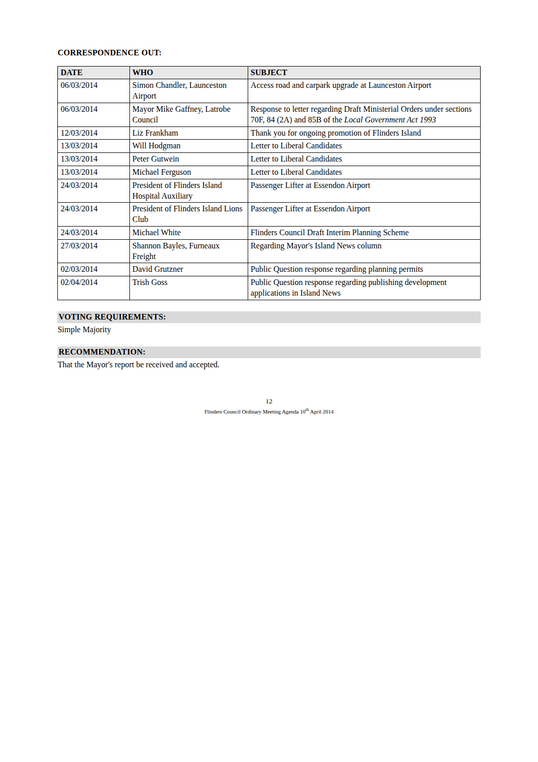CORRESPONDENCE OUT:
| DATE | WHO | SUBJECT |
| --- | --- | --- |
| 06/03/2014 | Simon Chandler, Launceston Airport | Access road and carpark upgrade at Launceston Airport |
| 06/03/2014 | Mayor Mike Gaffney, Latrobe Council | Response to letter regarding Draft Ministerial Orders under sections 70F, 84 (2A) and 85B of the Local Government Act 1993 |
| 12/03/2014 | Liz Frankham | Thank you for ongoing promotion of Flinders Island |
| 13/03/2014 | Will Hodgman | Letter to Liberal Candidates |
| 13/03/2014 | Peter Gutwein | Letter to Liberal Candidates |
| 13/03/2014 | Michael Ferguson | Letter to Liberal Candidates |
| 24/03/2014 | President of Flinders Island Hospital Auxiliary | Passenger Lifter at Essendon Airport |
| 24/03/2014 | President of Flinders Island Lions Club | Passenger Lifter at Essendon Airport |
| 24/03/2014 | Michael White | Flinders Council Draft Interim Planning Scheme |
| 27/03/2014 | Shannon Bayles, Furneaux Freight | Regarding Mayor's Island News column |
| 02/03/2014 | David Grutzner | Public Question response regarding planning permits |
| 02/04/2014 | Trish Goss | Public Question response regarding publishing development applications in Island News |
VOTING REQUIREMENTS:
Simple Majority
RECOMMENDATION:
That the Mayor's report be received and accepted.
12
Flinders Council Ordinary Meeting Agenda 10th April 2014